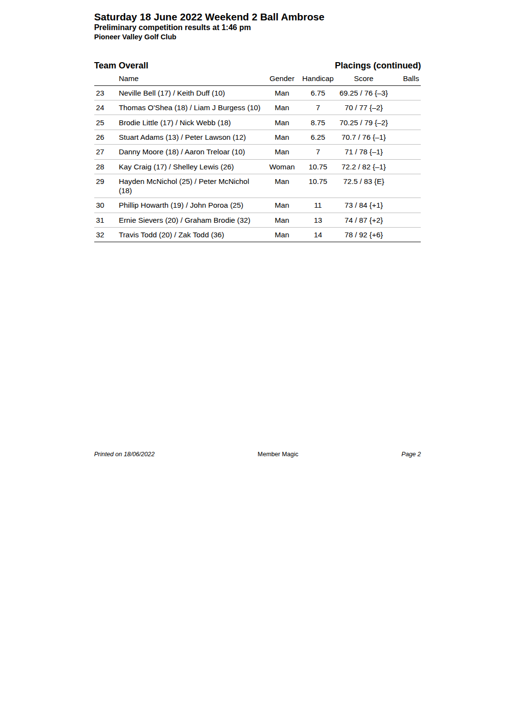Saturday 18 June 2022 Weekend 2 Ball Ambrose
Preliminary competition results at 1:46 pm
Pioneer Valley Golf Club
Team Overall Placings (continued)
| | Name | Gender | Handicap | Score | Balls |
| --- | --- | --- | --- | --- | --- |
| 23 | Neville Bell (17) / Keith Duff (10) | Man | 6.75 | 69.25 / 76 {–3} | |
| 24 | Thomas O'Shea (18) / Liam J Burgess (10) | Man | 7 | 70 / 77 {–2} | |
| 25 | Brodie Little (17) / Nick Webb (18) | Man | 8.75 | 70.25 / 79 {–2} | |
| 26 | Stuart Adams (13) / Peter Lawson (12) | Man | 6.25 | 70.7 / 76 {–1} | |
| 27 | Danny Moore (18) / Aaron Treloar (10) | Man | 7 | 71 / 78 {–1} | |
| 28 | Kay Craig (17) / Shelley Lewis (26) | Woman | 10.75 | 72.2 / 82 {–1} | |
| 29 | Hayden McNichol (25) / Peter McNichol (18) | Man | 10.75 | 72.5 / 83 {E} | |
| 30 | Phillip Howarth (19) / John Poroa (25) | Man | 11 | 73 / 84 {+1} | |
| 31 | Ernie Sievers (20) / Graham Brodie (32) | Man | 13 | 74 / 87 {+2} | |
| 32 | Travis Todd (20) / Zak Todd (36) | Man | 14 | 78 / 92 {+6} | |
Printed on 18/06/2022 Member Magic Page 2